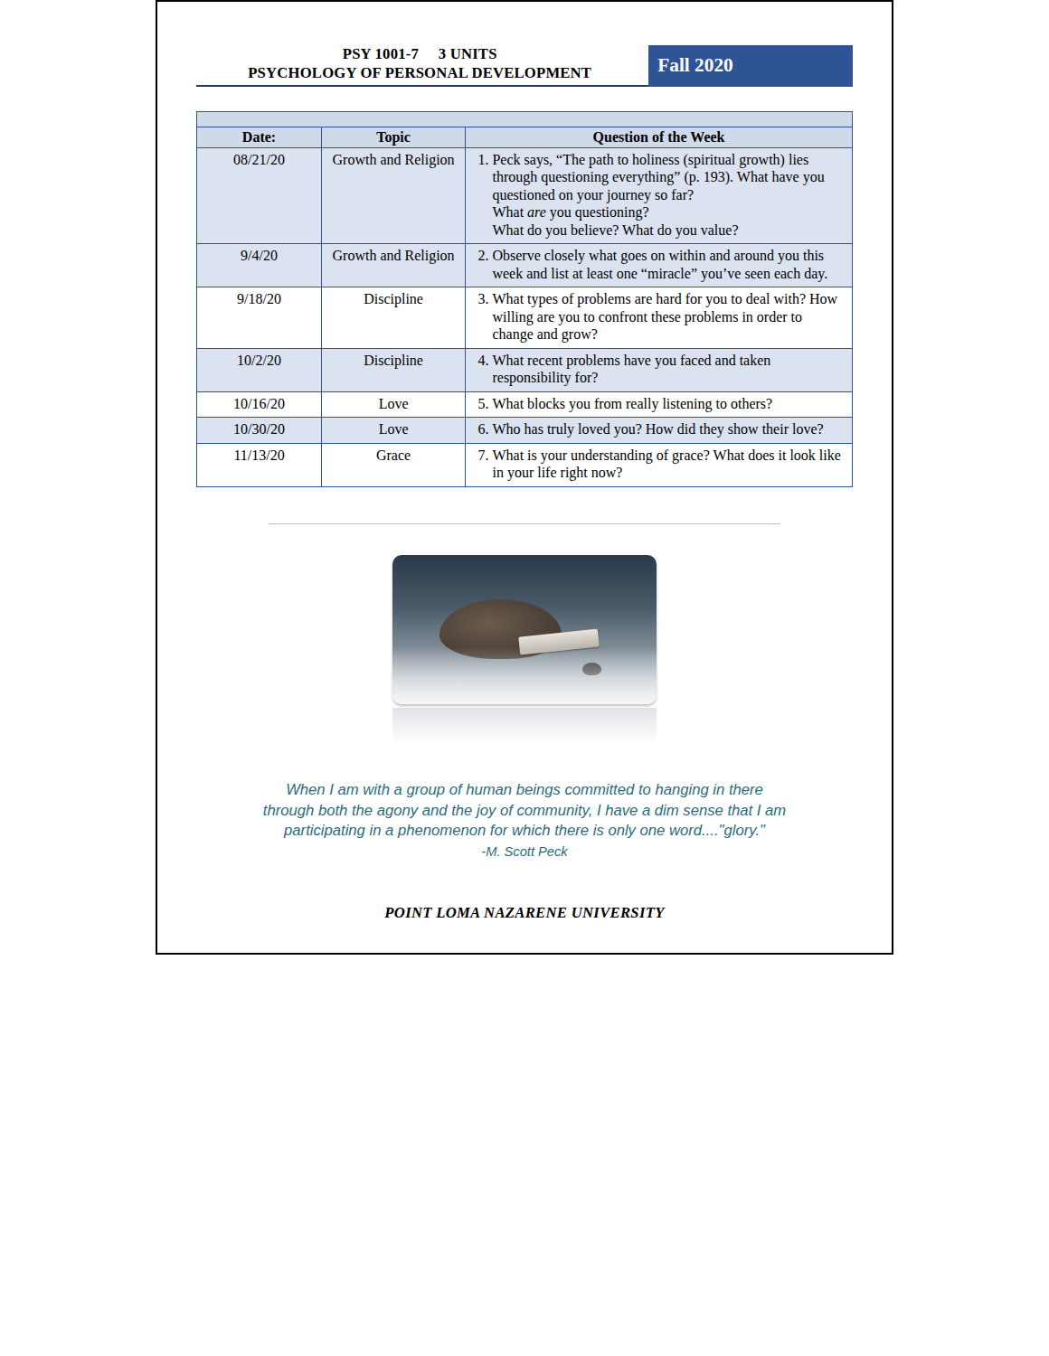PSY 1001-7 3 UNITS
PSYCHOLOGY OF PERSONAL DEVELOPMENT
Fall 2020
| Date: | Topic | Question of the Week |
| --- | --- | --- |
| 08/21/20 | Growth and Religion | Peck says, “The path to holiness (spiritual growth) lies through questioning everything” (p. 193). What have you questioned on your journey so far? What are you questioning? What do you believe? What do you value? |
| 9/4/20 | Growth and Religion | Observe closely what goes on within and around you this week and list at least one “miracle” you’ve seen each day. |
| 9/18/20 | Discipline | What types of problems are hard for you to deal with? How willing are you to confront these problems in order to change and grow? |
| 10/2/20 | Discipline | What recent problems have you faced and taken responsibility for? |
| 10/16/20 | Love | What blocks you from really listening to others? |
| 10/30/20 | Love | Who has truly loved you? How did they show their love? |
| 11/13/20 | Grace | What is your understanding of grace? What does it look like in your life right now? |
When I am with a group of human beings committed to hanging in there through both the agony and the joy of community, I have a dim sense that I am participating in a phenomenon for which there is only one word...."glory." -M. Scott Peck
POINT LOMA NAZARENE UNIVERSITY